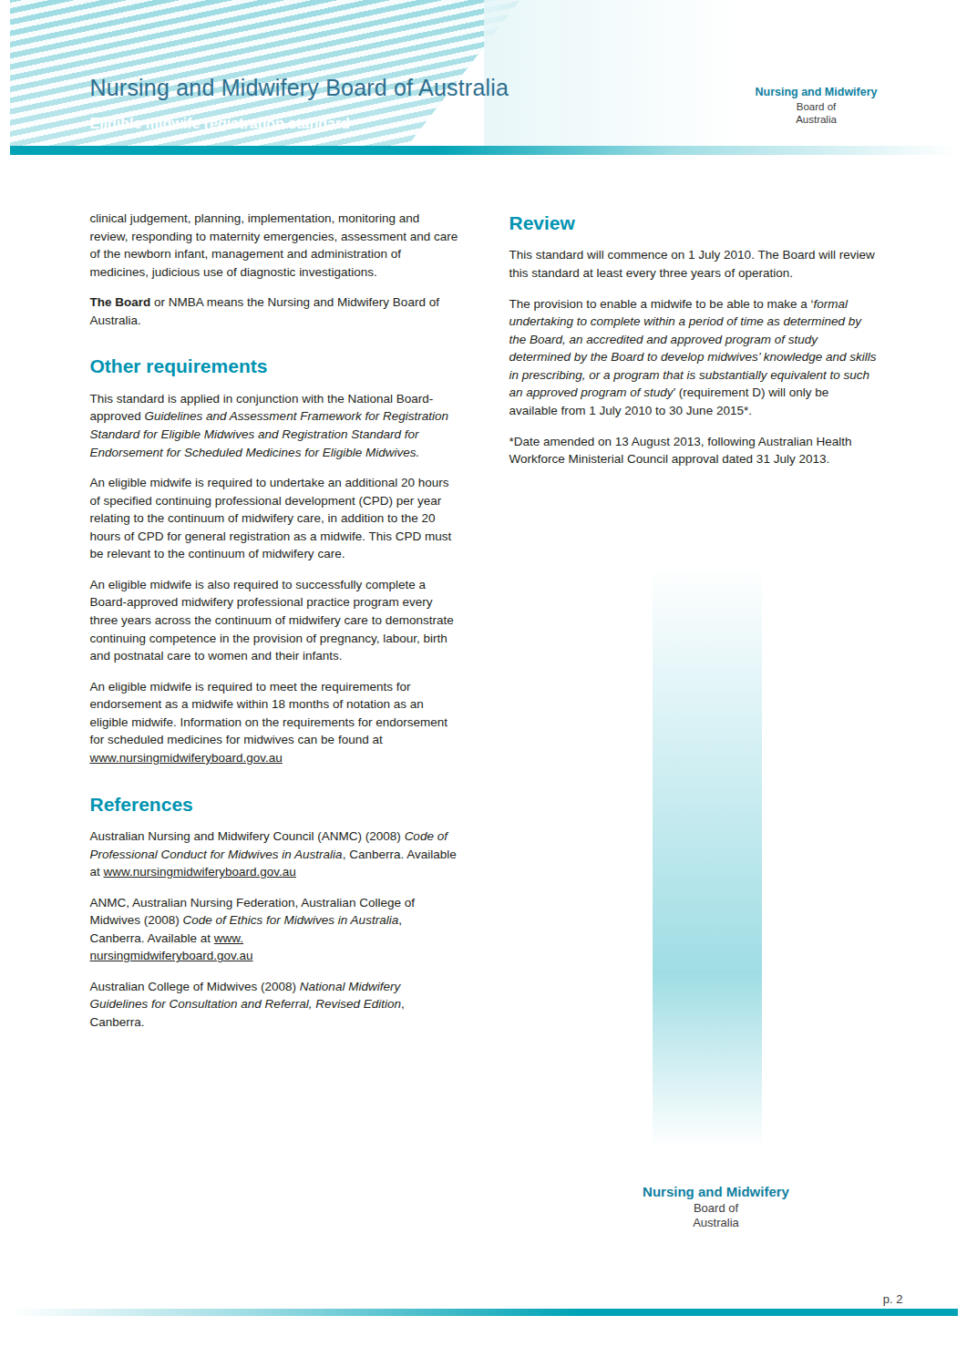Nursing and Midwifery Board of Australia
Eligible midwife registration standard
Nursing and Midwifery Board of Australia
clinical judgement, planning, implementation, monitoring and review, responding to maternity emergencies, assessment and care of the newborn infant, management and administration of medicines, judicious use of diagnostic investigations.
The Board or NMBA means the Nursing and Midwifery Board of Australia.
Other requirements
This standard is applied in conjunction with the National Board-approved Guidelines and Assessment Framework for Registration Standard for Eligible Midwives and Registration Standard for Endorsement for Scheduled Medicines for Eligible Midwives.
An eligible midwife is required to undertake an additional 20 hours of specified continuing professional development (CPD) per year relating to the continuum of midwifery care, in addition to the 20 hours of CPD for general registration as a midwife. This CPD must be relevant to the continuum of midwifery care.
An eligible midwife is also required to successfully complete a Board-approved midwifery professional practice program every three years across the continuum of midwifery care to demonstrate continuing competence in the provision of pregnancy, labour, birth and postnatal care to women and their infants.
An eligible midwife is required to meet the requirements for endorsement as a midwife within 18 months of notation as an eligible midwife. Information on the requirements for endorsement for scheduled medicines for midwives can be found at www.nursingmidwiferyboard.gov.au
References
Australian Nursing and Midwifery Council (ANMC) (2008) Code of Professional Conduct for Midwives in Australia, Canberra. Available at www.nursingmidwiferyboard.gov.au
ANMC, Australian Nursing Federation, Australian College of Midwives (2008) Code of Ethics for Midwives in Australia, Canberra. Available at www.
nursingmidwiferyboard.gov.au
Australian College of Midwives (2008) National Midwifery Guidelines for Consultation and Referral, Revised Edition, Canberra.
Review
This standard will commence on 1 July 2010. The Board will review this standard at least every three years of operation.
The provision to enable a midwife to be able to make a ‘formal undertaking to complete within a period of time as determined by the Board, an accredited and approved program of study determined by the Board to develop midwives’ knowledge and skills in prescribing, or a program that is substantially equivalent to such an approved program of study’ (requirement D) will only be available from 1 July 2010 to 30 June 2015*.
*Date amended on 13 August 2013, following Australian Health Workforce Ministerial Council approval dated 31 July 2013.
Nursing and Midwifery Board of Australia
p. 2